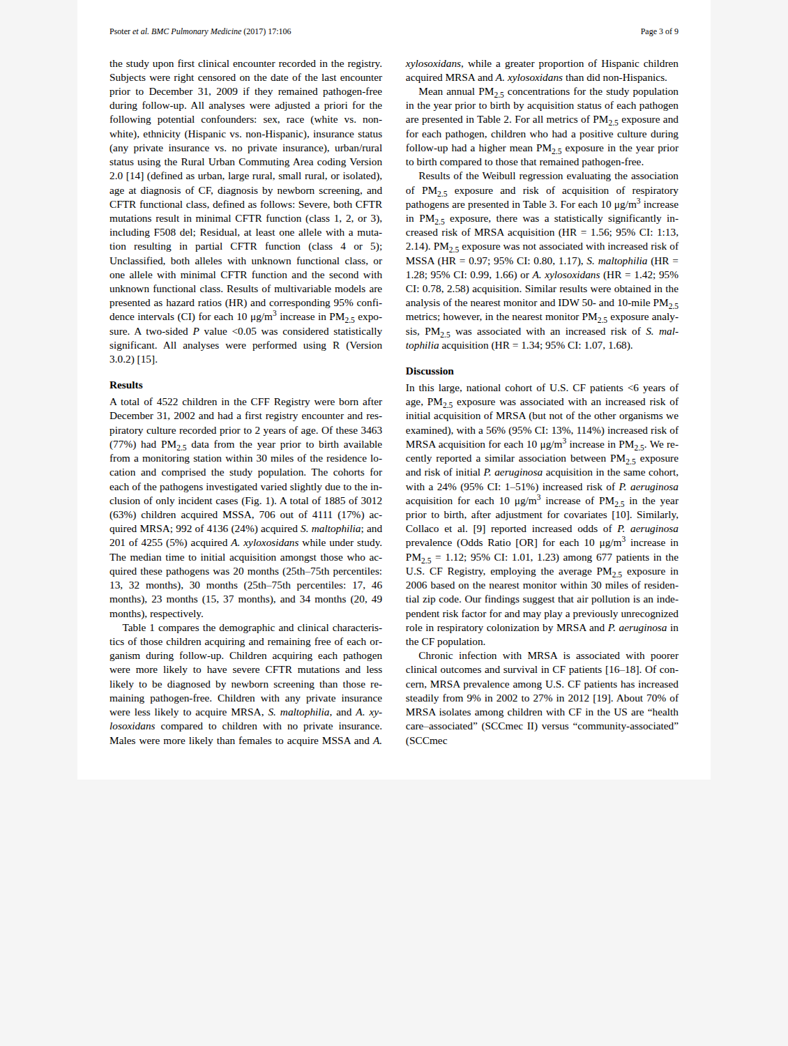Psoter et al. BMC Pulmonary Medicine (2017) 17:106 Page 3 of 9
the study upon first clinical encounter recorded in the registry. Subjects were right censored on the date of the last encounter prior to December 31, 2009 if they remained pathogen-free during follow-up. All analyses were adjusted a priori for the following potential confounders: sex, race (white vs. non-white), ethnicity (Hispanic vs. non-Hispanic), insurance status (any private insurance vs. no private insurance), urban/rural status using the Rural Urban Commuting Area coding Version 2.0 [14] (defined as urban, large rural, small rural, or isolated), age at diagnosis of CF, diagnosis by newborn screening, and CFTR functional class, defined as follows: Severe, both CFTR mutations result in minimal CFTR function (class 1, 2, or 3), including F508 del; Residual, at least one allele with a mutation resulting in partial CFTR function (class 4 or 5); Unclassified, both alleles with unknown functional class, or one allele with minimal CFTR function and the second with unknown functional class. Results of multivariable models are presented as hazard ratios (HR) and corresponding 95% confidence intervals (CI) for each 10 μg/m3 increase in PM2.5 exposure. A two-sided P value <0.05 was considered statistically significant. All analyses were performed using R (Version 3.0.2) [15].
Results
A total of 4522 children in the CFF Registry were born after December 31, 2002 and had a first registry encounter and respiratory culture recorded prior to 2 years of age. Of these 3463 (77%) had PM2.5 data from the year prior to birth available from a monitoring station within 30 miles of the residence location and comprised the study population. The cohorts for each of the pathogens investigated varied slightly due to the inclusion of only incident cases (Fig. 1). A total of 1885 of 3012 (63%) children acquired MSSA, 706 out of 4111 (17%) acquired MRSA; 992 of 4136 (24%) acquired S. maltophilia; and 201 of 4255 (5%) acquired A. xyloxosidans while under study. The median time to initial acquisition amongst those who acquired these pathogens was 20 months (25th–75th percentiles: 13, 32 months), 30 months (25th–75th percentiles: 17, 46 months), 23 months (15, 37 months), and 34 months (20, 49 months), respectively.
Table 1 compares the demographic and clinical characteristics of those children acquiring and remaining free of each organism during follow-up. Children acquiring each pathogen were more likely to have severe CFTR mutations and less likely to be diagnosed by newborn screening than those remaining pathogen-free. Children with any private insurance were less likely to acquire MRSA, S. maltophilia, and A. xylosoxidans compared to children with no private insurance. Males were more likely than females to acquire MSSA and A. xylosoxidans, while a greater proportion of Hispanic children acquired MRSA and A. xylosoxidans than did non-Hispanics.
Mean annual PM2.5 concentrations for the study population in the year prior to birth by acquisition status of each pathogen are presented in Table 2. For all metrics of PM2.5 exposure and for each pathogen, children who had a positive culture during follow-up had a higher mean PM2.5 exposure in the year prior to birth compared to those that remained pathogen-free.
Results of the Weibull regression evaluating the association of PM2.5 exposure and risk of acquisition of respiratory pathogens are presented in Table 3. For each 10 μg/m3 increase in PM2.5 exposure, there was a statistically significantly increased risk of MRSA acquisition (HR = 1.56; 95% CI: 1:13, 2.14). PM2.5 exposure was not associated with increased risk of MSSA (HR = 0.97; 95% CI: 0.80, 1.17), S. maltophilia (HR = 1.28; 95% CI: 0.99, 1.66) or A. xylosoxidans (HR = 1.42; 95% CI: 0.78, 2.58) acquisition. Similar results were obtained in the analysis of the nearest monitor and IDW 50- and 10-mile PM2.5 metrics; however, in the nearest monitor PM2.5 exposure analysis, PM2.5 was associated with an increased risk of S. maltophilia acquisition (HR = 1.34; 95% CI: 1.07, 1.68).
Discussion
In this large, national cohort of U.S. CF patients <6 years of age, PM2.5 exposure was associated with an increased risk of initial acquisition of MRSA (but not of the other organisms we examined), with a 56% (95% CI: 13%, 114%) increased risk of MRSA acquisition for each 10 μg/m3 increase in PM2.5. We recently reported a similar association between PM2.5 exposure and risk of initial P. aeruginosa acquisition in the same cohort, with a 24% (95% CI: 1–51%) increased risk of P. aeruginosa acquisition for each 10 μg/m3 increase of PM2.5 in the year prior to birth, after adjustment for covariates [10]. Similarly, Collaco et al. [9] reported increased odds of P. aeruginosa prevalence (Odds Ratio [OR] for each 10 μg/m3 increase in PM2.5 = 1.12; 95% CI: 1.01, 1.23) among 677 patients in the U.S. CF Registry, employing the average PM2.5 exposure in 2006 based on the nearest monitor within 30 miles of residential zip code. Our findings suggest that air pollution is an independent risk factor for and may play a previously unrecognized role in respiratory colonization by MRSA and P. aeruginosa in the CF population.
Chronic infection with MRSA is associated with poorer clinical outcomes and survival in CF patients [16–18]. Of concern, MRSA prevalence among U.S. CF patients has increased steadily from 9% in 2002 to 27% in 2012 [19]. About 70% of MRSA isolates among children with CF in the US are “health care–associated” (SCCmec II) versus “community-associated” (SCCmec